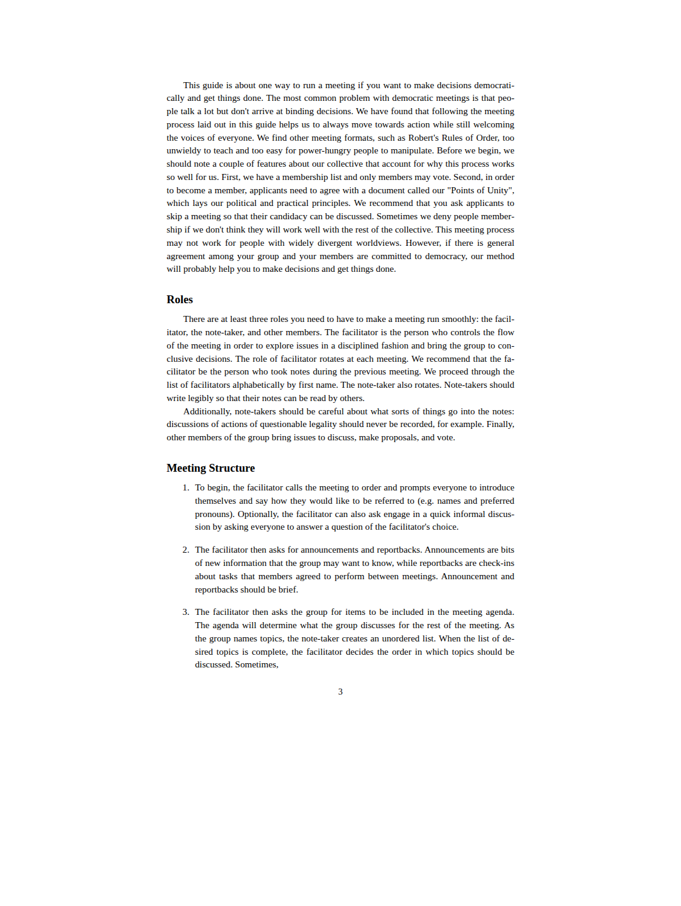This guide is about one way to run a meeting if you want to make decisions democratically and get things done. The most common problem with democratic meetings is that people talk a lot but don't arrive at binding decisions. We have found that following the meeting process laid out in this guide helps us to always move towards action while still welcoming the voices of everyone. We find other meeting formats, such as Robert's Rules of Order, too unwieldy to teach and too easy for power-hungry people to manipulate. Before we begin, we should note a couple of features about our collective that account for why this process works so well for us. First, we have a membership list and only members may vote. Second, in order to become a member, applicants need to agree with a document called our "Points of Unity", which lays our political and practical principles. We recommend that you ask applicants to skip a meeting so that their candidacy can be discussed. Sometimes we deny people membership if we don't think they will work well with the rest of the collective. This meeting process may not work for people with widely divergent worldviews. However, if there is general agreement among your group and your members are committed to democracy, our method will probably help you to make decisions and get things done.
Roles
There are at least three roles you need to have to make a meeting run smoothly: the facilitator, the note-taker, and other members. The facilitator is the person who controls the flow of the meeting in order to explore issues in a disciplined fashion and bring the group to conclusive decisions. The role of facilitator rotates at each meeting. We recommend that the facilitator be the person who took notes during the previous meeting. We proceed through the list of facilitators alphabetically by first name. The note-taker also rotates. Note-takers should write legibly so that their notes can be read by others.
Additionally, note-takers should be careful about what sorts of things go into the notes: discussions of actions of questionable legality should never be recorded, for example. Finally, other members of the group bring issues to discuss, make proposals, and vote.
Meeting Structure
To begin, the facilitator calls the meeting to order and prompts everyone to introduce themselves and say how they would like to be referred to (e.g. names and preferred pronouns). Optionally, the facilitator can also ask engage in a quick informal discussion by asking everyone to answer a question of the facilitator's choice.
The facilitator then asks for announcements and reportbacks. Announcements are bits of new information that the group may want to know, while reportbacks are check-ins about tasks that members agreed to perform between meetings. Announcement and reportbacks should be brief.
The facilitator then asks the group for items to be included in the meeting agenda. The agenda will determine what the group discusses for the rest of the meeting. As the group names topics, the note-taker creates an unordered list. When the list of desired topics is complete, the facilitator decides the order in which topics should be discussed. Sometimes,
3